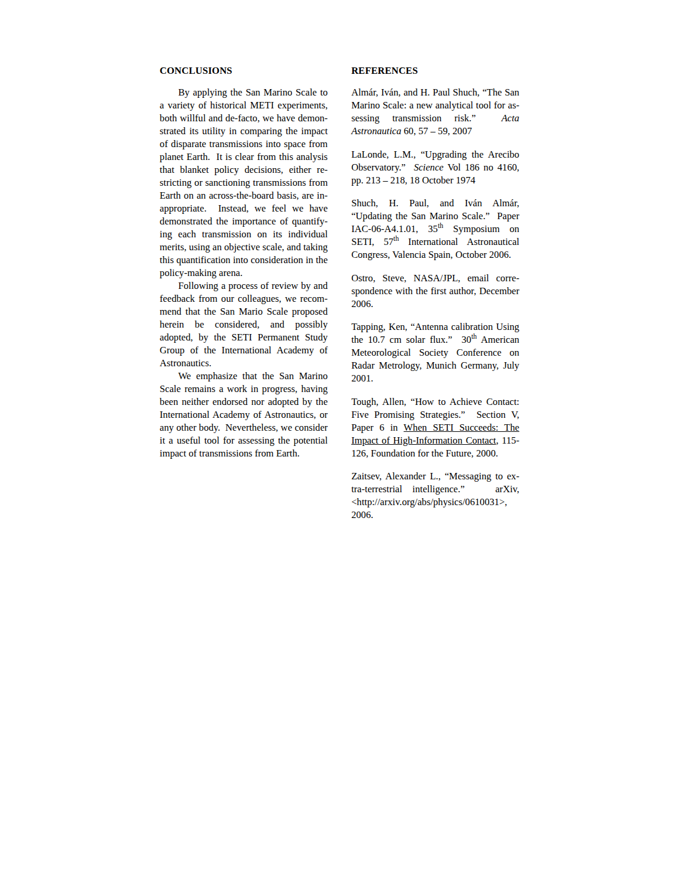CONCLUSIONS
By applying the San Marino Scale to a variety of historical METI experiments, both willful and de-facto, we have demonstrated its utility in comparing the impact of disparate transmissions into space from planet Earth. It is clear from this analysis that blanket policy decisions, either restricting or sanctioning transmissions from Earth on an across-the-board basis, are inappropriate. Instead, we feel we have demonstrated the importance of quantifying each transmission on its individual merits, using an objective scale, and taking this quantification into consideration in the policy-making arena.
Following a process of review by and feedback from our colleagues, we recommend that the San Mario Scale proposed herein be considered, and possibly adopted, by the SETI Permanent Study Group of the International Academy of Astronautics.
We emphasize that the San Marino Scale remains a work in progress, having been neither endorsed nor adopted by the International Academy of Astronautics, or any other body. Nevertheless, we consider it a useful tool for assessing the potential impact of transmissions from Earth.
REFERENCES
Almár, Iván, and H. Paul Shuch, “The San Marino Scale: a new analytical tool for assessing transmission risk.” Acta Astronautica 60, 57 – 59, 2007
LaLonde, L.M., “Upgrading the Arecibo Observatory.” Science Vol 186 no 4160, pp. 213 – 218, 18 October 1974
Shuch, H. Paul, and Iván Almár, “Updating the San Marino Scale.” Paper IAC-06-A4.1.01, 35th Symposium on SETI, 57th International Astronautical Congress, Valencia Spain, October 2006.
Ostro, Steve, NASA/JPL, email correspondence with the first author, December 2006.
Tapping, Ken, “Antenna calibration Using the 10.7 cm solar flux.” 30th American Meteorological Society Conference on Radar Metrology, Munich Germany, July 2001.
Tough, Allen, “How to Achieve Contact: Five Promising Strategies.” Section V, Paper 6 in When SETI Succeeds: The Impact of High-Information Contact, 115-126, Foundation for the Future, 2000.
Zaitsev, Alexander L., “Messaging to extra-terrestrial intelligence.” arXiv, <http://arxiv.org/abs/physics/0610031>, 2006.